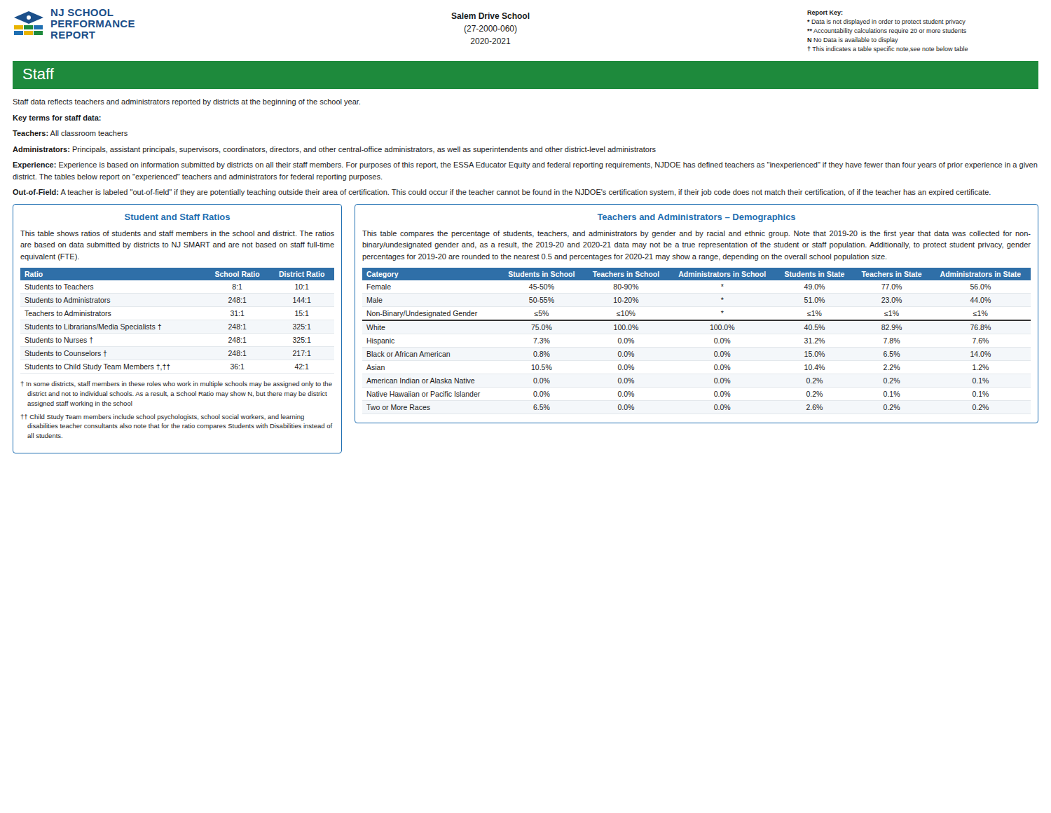NJ SCHOOL PERFORMANCE REPORT
Salem Drive School
(27-2000-060)
2020-2021
Report Key:
* Data is not displayed in order to protect student privacy
** Accountability calculations require 20 or more students
N No Data is available to display
† This indicates a table specific note,see note below table
Staff
Staff data reflects teachers and administrators reported by districts at the beginning of the school year.
Key terms for staff data:
Teachers: All classroom teachers
Administrators: Principals, assistant principals, supervisors, coordinators, directors, and other central-office administrators, as well as superintendents and other district-level administrators
Experience: Experience is based on information submitted by districts on all their staff members. For purposes of this report, the ESSA Educator Equity and federal reporting requirements, NJDOE has defined teachers as "inexperienced" if they have fewer than four years of prior experience in a given district. The tables below report on "experienced" teachers and administrators for federal reporting purposes.
Out-of-Field: A teacher is labeled "out-of-field" if they are potentially teaching outside their area of certification. This could occur if the teacher cannot be found in the NJDOE's certification system, if their job code does not match their certification, of if the teacher has an expired certificate.
Student and Staff Ratios
This table shows ratios of students and staff members in the school and district. The ratios are based on data submitted by districts to NJ SMART and are not based on staff full-time equivalent (FTE).
| Ratio | School Ratio | District Ratio |
| --- | --- | --- |
| Students to Teachers | 8:1 | 10:1 |
| Students to Administrators | 248:1 | 144:1 |
| Teachers to Administrators | 31:1 | 15:1 |
| Students to Librarians/Media Specialists † | 248:1 | 325:1 |
| Students to Nurses † | 248:1 | 325:1 |
| Students to Counselors † | 248:1 | 217:1 |
| Students to Child Study Team Members †,†† | 36:1 | 42:1 |
† In some districts, staff members in these roles who work in multiple schools may be assigned only to the district and not to individual schools. As a result, a School Ratio may show N, but there may be district assigned staff working in the school
†† Child Study Team members include school psychologists, school social workers, and learning disabilities teacher consultants also note that for the ratio compares Students with Disabilities instead of all students.
Teachers and Administrators – Demographics
This table compares the percentage of students, teachers, and administrators by gender and by racial and ethnic group. Note that 2019-20 is the first year that data was collected for non-binary/undesignated gender and, as a result, the 2019-20 and 2020-21 data may not be a true representation of the student or staff population. Additionally, to protect student privacy, gender percentages for 2019-20 are rounded to the nearest 0.5 and percentages for 2020-21 may show a range, depending on the overall school population size.
| Category | Students in School | Teachers in School | Administrators in School | Students in State | Teachers in State | Administrators in State |
| --- | --- | --- | --- | --- | --- | --- |
| Female | 45-50% | 80-90% | * | 49.0% | 77.0% | 56.0% |
| Male | 50-55% | 10-20% | * | 51.0% | 23.0% | 44.0% |
| Non-Binary/Undesignated Gender | ≤5% | ≤10% | * | ≤1% | ≤1% | ≤1% |
| White | 75.0% | 100.0% | 100.0% | 40.5% | 82.9% | 76.8% |
| Hispanic | 7.3% | 0.0% | 0.0% | 31.2% | 7.8% | 7.6% |
| Black or African American | 0.8% | 0.0% | 0.0% | 15.0% | 6.5% | 14.0% |
| Asian | 10.5% | 0.0% | 0.0% | 10.4% | 2.2% | 1.2% |
| American Indian or Alaska Native | 0.0% | 0.0% | 0.0% | 0.2% | 0.2% | 0.1% |
| Native Hawaiian or Pacific Islander | 0.0% | 0.0% | 0.0% | 0.2% | 0.1% | 0.1% |
| Two or More Races | 6.5% | 0.0% | 0.0% | 2.6% | 0.2% | 0.2% |